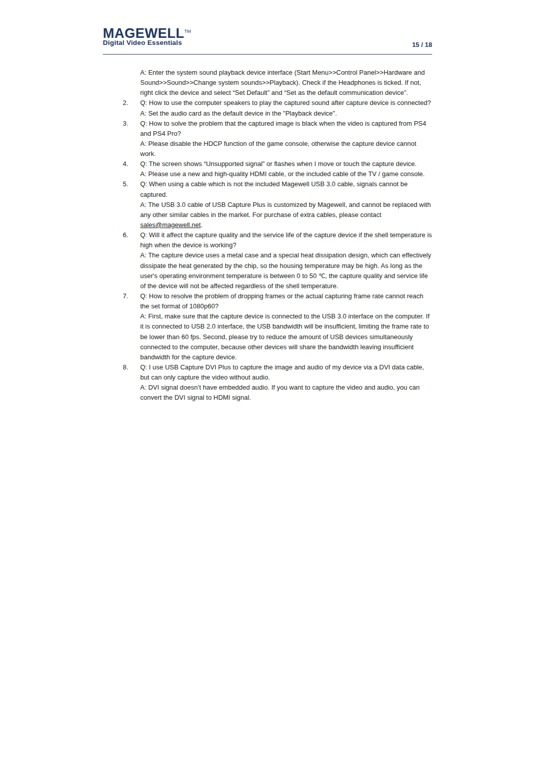MAGEWELLTM
Digital Video Essentials
15 / 18
A: Enter the system sound playback device interface (Start Menu>>Control Panel>>Hardware and Sound>>Sound>>Change system sounds>>Playback). Check if the Headphones is ticked. If not, right click the device and select “Set Default” and “Set as the default communication device”.
Q: How to use the computer speakers to play the captured sound after capture device is connected?
A: Set the audio card as the default device in the "Playback device".
Q: How to solve the problem that the captured image is black when the video is captured from PS4 and PS4 Pro?
A: Please disable the HDCP function of the game console, otherwise the capture device cannot work.
Q: The screen shows “Unsupported signal” or flashes when I move or touch the capture device.
A: Please use a new and high-quality HDMI cable, or the included cable of the TV / game console.
Q: When using a cable which is not the included Magewell USB 3.0 cable, signals cannot be captured.
A: The USB 3.0 cable of USB Capture Plus is customized by Magewell, and cannot be replaced with any other similar cables in the market. For purchase of extra cables, please contact sales@magewell.net.
Q: Will it affect the capture quality and the service life of the capture device if the shell temperature is high when the device is working?
A: The capture device uses a metal case and a special heat dissipation design, which can effectively dissipate the heat generated by the chip, so the housing temperature may be high. As long as the user's operating environment temperature is between 0 to 50 ℃, the capture quality and service life of the device will not be affected regardless of the shell temperature.
Q: How to resolve the problem of dropping frames or the actual capturing frame rate cannot reach the set format of 1080p60?
A: First, make sure that the capture device is connected to the USB 3.0 interface on the computer. If it is connected to USB 2.0 interface, the USB bandwidth will be insufficient, limiting the frame rate to be lower than 60 fps. Second, please try to reduce the amount of USB devices simultaneously connected to the computer, because other devices will share the bandwidth leaving insufficient bandwidth for the capture device.
Q: I use USB Capture DVI Plus to capture the image and audio of my device via a DVI data cable, but can only capture the video without audio.
A: DVI signal doesn’t have embedded audio. If you want to capture the video and audio, you can convert the DVI signal to HDMI signal.